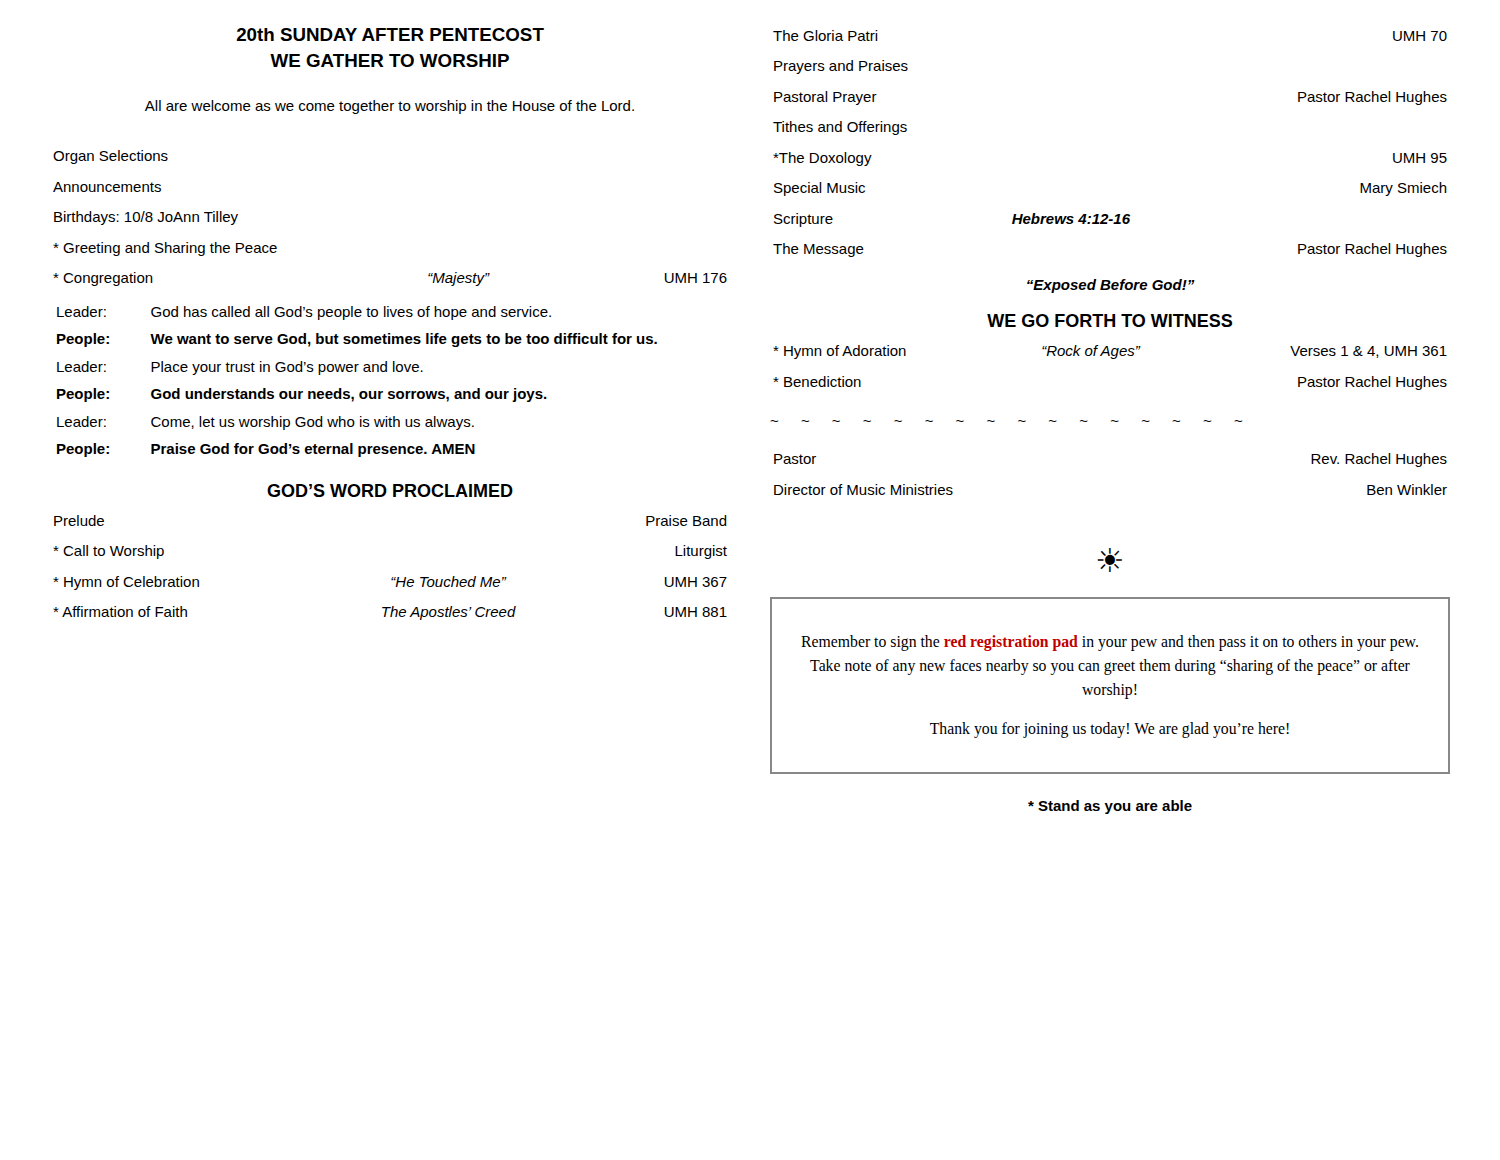20th SUNDAY AFTER PENTECOST
WE GATHER TO WORSHIP
All are welcome as we come together to worship in the House of the Lord.
| Organ Selections | | |
| Announcements | | |
| Birthdays: 10/8 JoAnn Tilley |
| * Greeting and Sharing the Peace |
| * Congregation | “Majesty” | UMH 176 |
| Leader: | God has called all God’s people to lives of hope and service. |
| People: | We want to serve God, but sometimes life gets to be too difficult for us. |
| Leader: | Place your trust in God’s power and love. |
| People: | God understands our needs, our sorrows, and our joys. |
| Leader: | Come, let us worship God who is with us always. |
| People: | Praise God for God’s eternal presence. AMEN |
GOD’S WORD PROCLAIMED
| Prelude | | Praise Band |
| * Call to Worship | | Liturgist |
| * Hymn of Celebration | “He Touched Me” | UMH 367 |
| * Affirmation of Faith | The Apostles’ Creed | UMH 881 |
| The Gloria Patri | | UMH 70 |
| Prayers and Praises |
| Pastoral Prayer | | Pastor Rachel Hughes |
| Tithes and Offerings |
| *The Doxology | | UMH 95 |
| Special Music | | Mary Smiech |
| Scripture | Hebrews 4:12-16 | |
| The Message | | Pastor Rachel Hughes |
“Exposed Before God!”
WE GO FORTH TO WITNESS
| * Hymn of Adoration | “Rock of Ages” | Verses 1 & 4, UMH 361 |
| * Benediction | | Pastor Rachel Hughes |
~ ~ ~ ~ ~ ~ ~ ~ ~ ~ ~ ~ ~ ~ ~ ~
| Pastor | Rev. Rachel Hughes |
| Director of Music Ministries | Ben Winkler |
☀
Remember to sign the red registration pad in your pew and then pass it on to others in your pew. Take note of any new faces nearby so you can greet them during “sharing of the peace” or after worship!
Thank you for joining us today! We are glad you’re here!
* Stand as you are able